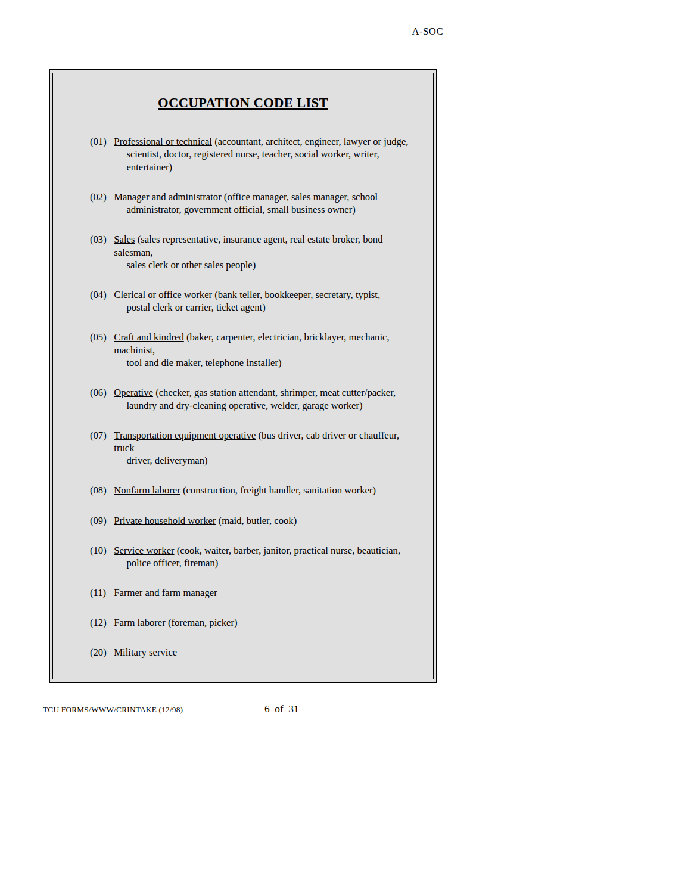A-SOC
OCCUPATION CODE LIST
(01) Professional or technical (accountant, architect, engineer, lawyer or judge, scientist, doctor, registered nurse, teacher, social worker, writer, entertainer)
(02) Manager and administrator (office manager, sales manager, school administrator, government official, small business owner)
(03) Sales (sales representative, insurance agent, real estate broker, bond salesman, sales clerk or other sales people)
(04) Clerical or office worker (bank teller, bookkeeper, secretary, typist, postal clerk or carrier, ticket agent)
(05) Craft and kindred (baker, carpenter, electrician, bricklayer, mechanic, machinist, tool and die maker, telephone installer)
(06) Operative (checker, gas station attendant, shrimper, meat cutter/packer, laundry and dry-cleaning operative, welder, garage worker)
(07) Transportation equipment operative (bus driver, cab driver or chauffeur, truck driver, deliveryman)
(08) Nonfarm laborer (construction, freight handler, sanitation worker)
(09) Private household worker (maid, butler, cook)
(10) Service worker (cook, waiter, barber, janitor, practical nurse, beautician, police officer, fireman)
(11) Farmer and farm manager
(12) Farm laborer (foreman, picker)
(20) Military service
TCU FORMS/WWW/CRINTAKE (12/98)
6 of 31